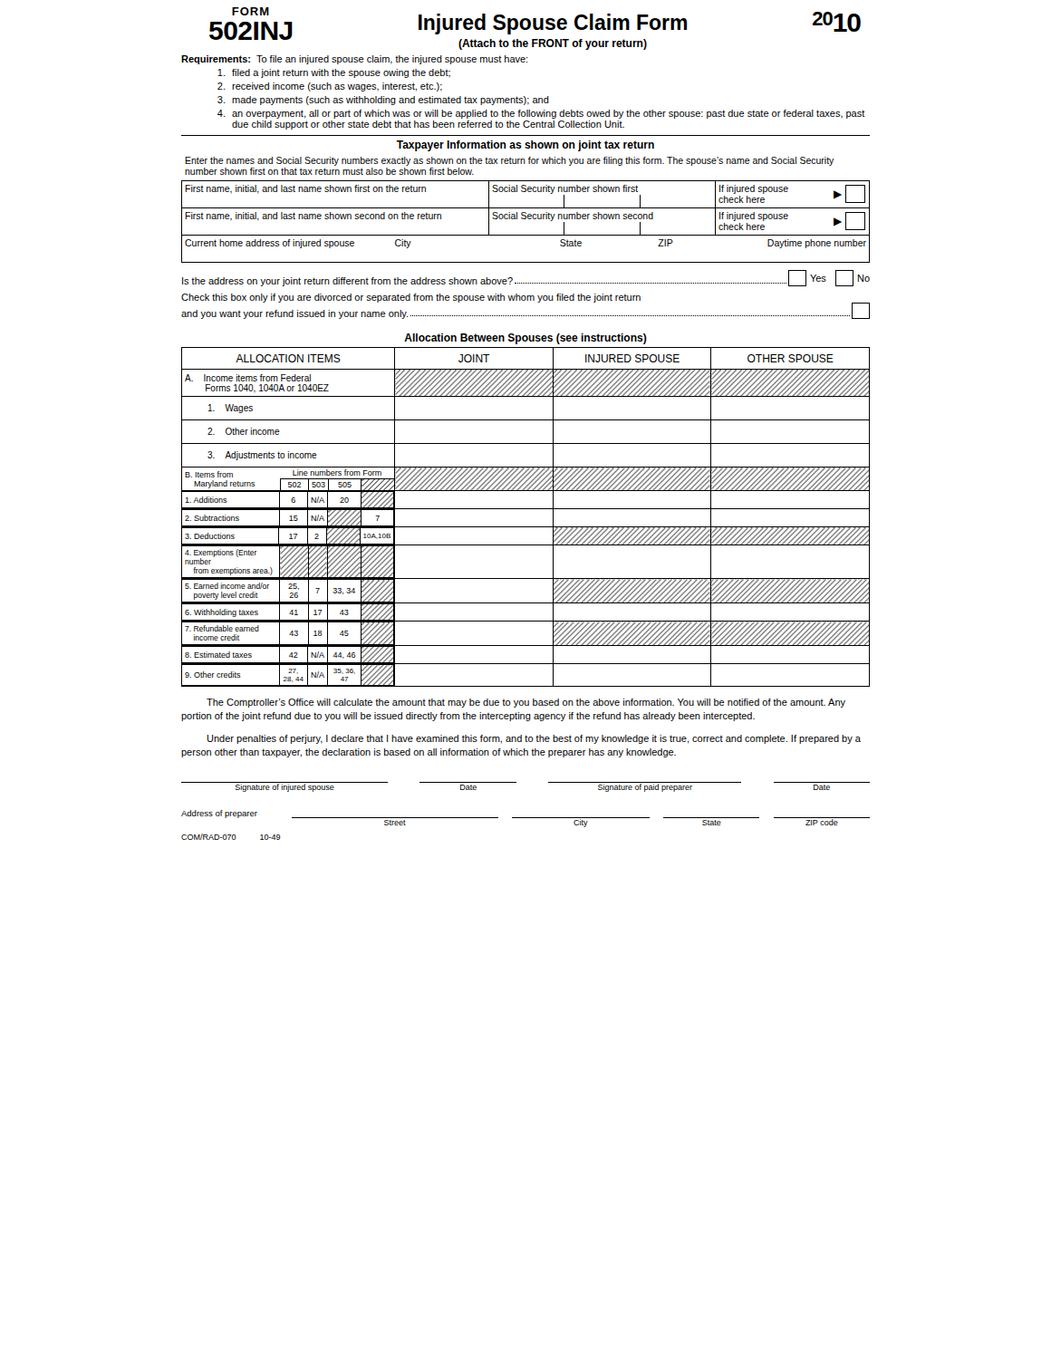FORM
502INJ
Injured Spouse Claim Form
(Attach to the FRONT of your return)
2010
Requirements: To file an injured spouse claim, the injured spouse must have:
filed a joint return with the spouse owing the debt;
received income (such as wages, interest, etc.);
made payments (such as withholding and estimated tax payments); and
an overpayment, all or part of which was or will be applied to the following debts owed by the other spouse: past due state or federal taxes, past due child support or other state debt that has been referred to the Central Collection Unit.
Taxpayer Information as shown on joint tax return
Enter the names and Social Security numbers exactly as shown on the tax return for which you are filing this form. The spouse’s name and Social Security number shown first on that tax return must also be shown first below.
| First name, initial, and last name shown first on the return | Social Security number shown first | If injured spouse check here ▶ |
| First name, initial, and last name shown second on the return | Social Security number shown second | If injured spouse check here ▶ |
| Current home address of injured spouse City State ZIP Daytime phone number |
Is the address on your joint return different from the address shown above? Yes No
Check this box only if you are divorced or separated from the spouse with whom you filed the joint return
and you want your refund issued in your name only.
Allocation Between Spouses (see instructions)
| ALLOCATION ITEMS | JOINT | INJURED SPOUSE | OTHER SPOUSE |
| --- | --- | --- | --- |
| A. Income items from Federal Forms 1040, 1040A or 1040EZ | | | |
| 1. Wages | | | |
| 2. Other income | | | |
| 3. Adjustments to income | | | |
| / B. Items from Maryland returns / Line numbers from Form / / / 502 / 503 / 505 / / / | | | |
| / 1. Additions / 6 / N/A / 20 / / | | | |
| / 2. Subtractions / 15 / N/A / / 7 / | | | |
| / 3. Deductions / 17 / 2 / / 10A,10B / | | | |
| / 4. Exemptions (Enter number from exemptions area.) / / / / / | | | |
| / 5. Earned income and/or poverty level credit / 25, 26 / 7 / 33, 34 / / | | | |
| / 6. Withholding taxes / 41 / 17 / 43 / / | | | |
| / 7. Refundable earned income credit / 43 / 18 / 45 / / | | | |
| / 8. Estimated taxes / 42 / N/A / 44, 46 / / | | | |
| / 9. Other credits / 27, 28, 44 / N/A / 35, 36, 47 / / | | | |
The Comptroller’s Office will calculate the amount that may be due to you based on the above information. You will be notified of the amount. Any portion of the joint refund due to you will be issued directly from the intercepting agency if the refund has already been intercepted.
Under penalties of perjury, I declare that I have examined this form, and to the best of my knowledge it is true, correct and complete. If prepared by a person other than taxpayer, the declaration is based on all information of which the preparer has any knowledge.
| Signature of injured spouse | | Date | | Signature of paid preparer | | Date |
| Address of preparer | | | | | | | |
| | Street | | City | | State | | ZIP code |
COM/RAD-07010-49